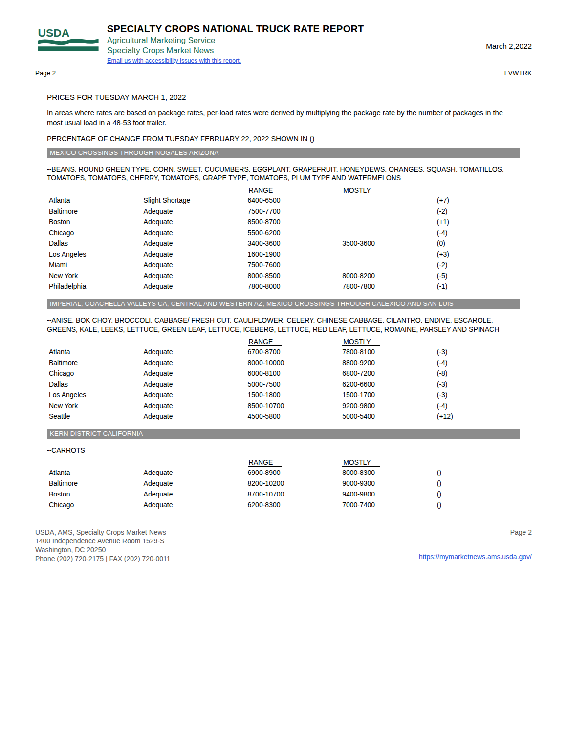USDA
SPECIALTY CROPS NATIONAL TRUCK RATE REPORT
Agricultural Marketing Service
Specialty Crops Market News
Email us with accessibility issues with this report.
March 2,2022
Page 2 FVWTRK
PRICES FOR TUESDAY MARCH 1, 2022
In areas where rates are based on package rates, per-load rates were derived by multiplying the package rate by the number of packages in the most usual load in a 48-53 foot trailer.
PERCENTAGE OF CHANGE FROM TUESDAY FEBRUARY 22, 2022 SHOWN IN ()
MEXICO CROSSINGS THROUGH NOGALES ARIZONA
--BEANS, ROUND GREEN TYPE, CORN, SWEET, CUCUMBERS, EGGPLANT, GRAPEFRUIT, HONEYDEWS, ORANGES, SQUASH, TOMATILLOS, TOMATOES, TOMATOES, CHERRY, TOMATOES, GRAPE TYPE, TOMATOES, PLUM TYPE AND WATERMELONS
| | | RANGE | MOSTLY | |
| --- | --- | --- | --- | --- |
| Atlanta | Slight Shortage | 6400-6500 | | (+7) |
| Baltimore | Adequate | 7500-7700 | | (-2) |
| Boston | Adequate | 8500-8700 | | (+1) |
| Chicago | Adequate | 5500-6200 | | (-4) |
| Dallas | Adequate | 3400-3600 | 3500-3600 | (0) |
| Los Angeles | Adequate | 1600-1900 | | (+3) |
| Miami | Adequate | 7500-7600 | | (-2) |
| New York | Adequate | 8000-8500 | 8000-8200 | (-5) |
| Philadelphia | Adequate | 7800-8000 | 7800-7800 | (-1) |
IMPERIAL, COACHELLA VALLEYS CA, CENTRAL AND WESTERN AZ, MEXICO CROSSINGS THROUGH CALEXICO AND SAN LUIS
--ANISE, BOK CHOY, BROCCOLI, CABBAGE/ FRESH CUT, CAULIFLOWER, CELERY, CHINESE CABBAGE, CILANTRO, ENDIVE, ESCAROLE, GREENS, KALE, LEEKS, LETTUCE, GREEN LEAF, LETTUCE, ICEBERG, LETTUCE, RED LEAF, LETTUCE, ROMAINE, PARSLEY AND SPINACH
| | | RANGE | MOSTLY | |
| --- | --- | --- | --- | --- |
| Atlanta | Adequate | 6700-8700 | 7800-8100 | (-3) |
| Baltimore | Adequate | 8000-10000 | 8800-9200 | (-4) |
| Chicago | Adequate | 6000-8100 | 6800-7200 | (-8) |
| Dallas | Adequate | 5000-7500 | 6200-6600 | (-3) |
| Los Angeles | Adequate | 1500-1800 | 1500-1700 | (-3) |
| New York | Adequate | 8500-10700 | 9200-9800 | (-4) |
| Seattle | Adequate | 4500-5800 | 5000-5400 | (+12) |
KERN DISTRICT CALIFORNIA
--CARROTS
| | | RANGE | MOSTLY | |
| --- | --- | --- | --- | --- |
| Atlanta | Adequate | 6900-8900 | 8000-8300 | () |
| Baltimore | Adequate | 8200-10200 | 9000-9300 | () |
| Boston | Adequate | 8700-10700 | 9400-9800 | () |
| Chicago | Adequate | 6200-8300 | 7000-7400 | () |
USDA, AMS, Specialty Crops Market News
1400 Independence Avenue Room 1529-S
Washington, DC 20250
Phone (202) 720-2175 | FAX (202) 720-0011
Page 2
https://mymarketnews.ams.usda.gov/